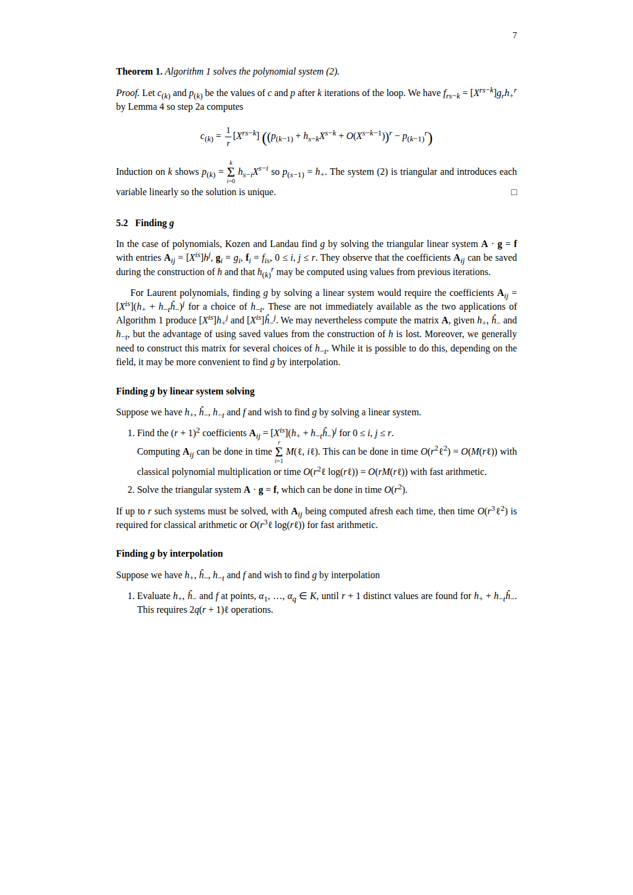7
Theorem 1. Algorithm 1 solves the polynomial system (2).
Proof. Let c(k) and p(k) be the values of c and p after k iterations of the loop. We have frs−k = [Xrs−k]grh+r by Lemma 4 so step 2a computes
c(k) = 1 r[Xrs−k] ((p(k−1) + hs−kXs−k + O(Xs−k−1))r − p(k−1)r)
Induction on k shows p(k) = kΣi=0 hs−iXs−i so p(s−1) = h+. The system (2) is triangular and introduces each variable linearly so the solution is unique. □
5.2 Finding g
In the case of polynomials, Kozen and Landau find g by solving the triangular linear system A · g = f with entries Aij = [Xis]hj, gi = gi, fi = fis, 0 ≤ i, j ≤ r. They observe that the coefficients Aij can be saved during the construction of h and that h(k)r may be computed using values from previous iterations.
For Laurent polynomials, finding g by solving a linear system would require the coefficients Aij = [Xis](h+ + h−tĥ−)j for a choice of h−t. These are not immediately available as the two applications of Algorithm 1 produce [Xis]h+j and [Xis]ĥ−j. We may nevertheless compute the matrix A, given h+, ĥ− and h−t, but the advantage of using saved values from the construction of h is lost. Moreover, we generally need to construct this matrix for several choices of h−t. While it is possible to do this, depending on the field, it may be more convenient to find g by interpolation.
Finding g by linear system solving
Suppose we have h+, ĥ−, h−t and f and wish to find g by solving a linear system.
Find the (r + 1)2 coefficients Aij = [Xis](h+ + h−tĥ−)j for 0 ≤ i, j ≤ r.
Computing Aij can be done in time rΣi=1 M(ℓ, iℓ). This can be done in time O(r2ℓ2) = O(M(rℓ)) with classical polynomial multiplication or time O(r2ℓ log(rℓ)) = O(rM(rℓ)) with fast arithmetic.
Solve the triangular system A · g = f, which can be done in time O(r2).
If up to r such systems must be solved, with Aij being computed afresh each time, then time O(r3ℓ2) is required for classical arithmetic or O(r3ℓ log(rℓ)) for fast arithmetic.
Finding g by interpolation
Suppose we have h+, ĥ−, h−t and f and wish to find g by interpolation
Evaluate h+, ĥ− and f at points, α1, …, αq ∈ K, until r + 1 distinct values are found for h+ + h−tĥ−. This requires 2q(r + 1)ℓ operations.